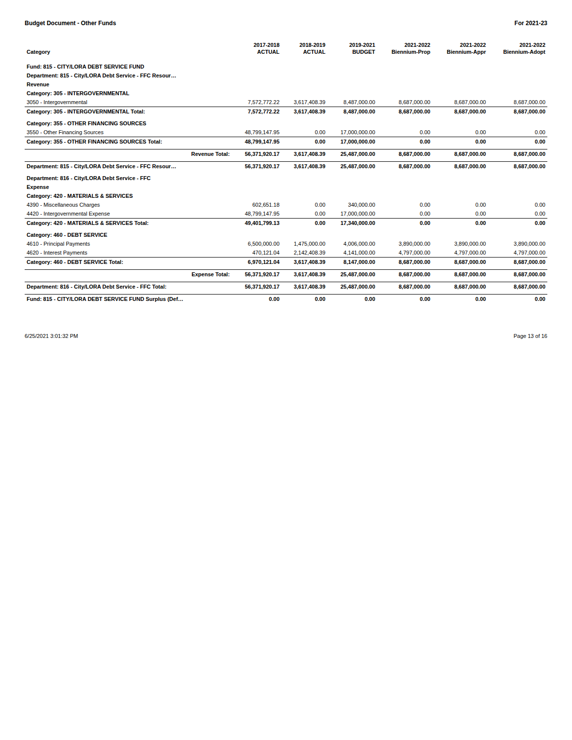Budget Document - Other Funds
For 2021-23
| Category | 2017-2018 ACTUAL | 2018-2019 ACTUAL | 2019-2021 BUDGET | 2021-2022 Biennium-Prop | 2021-2022 Biennium-Appr | 2021-2022 Biennium-Adopt |
| --- | --- | --- | --- | --- | --- | --- |
| Fund: 815 - CITY/LORA DEBT SERVICE FUND |
| Department: 815 - City/LORA Debt Service - FFC Resour… |
| Revenue |
| Category: 305 - INTERGOVERNMENTAL |
| 3050 - Intergovernmental | 7,572,772.22 | 3,617,408.39 | 8,487,000.00 | 8,687,000.00 | 8,687,000.00 | 8,687,000.00 |
| Category: 305 - INTERGOVERNMENTAL Total: | 7,572,772.22 | 3,617,408.39 | 8,487,000.00 | 8,687,000.00 | 8,687,000.00 | 8,687,000.00 |
| Category: 355 - OTHER FINANCING SOURCES |
| 3550 - Other Financing Sources | 48,799,147.95 | 0.00 | 17,000,000.00 | 0.00 | 0.00 | 0.00 |
| Category: 355 - OTHER FINANCING SOURCES Total: | 48,799,147.95 | 0.00 | 17,000,000.00 | 0.00 | 0.00 | 0.00 |
| Revenue Total: | 56,371,920.17 | 3,617,408.39 | 25,487,000.00 | 8,687,000.00 | 8,687,000.00 | 8,687,000.00 |
| Department: 815 - City/LORA Debt Service - FFC Resour… | 56,371,920.17 | 3,617,408.39 | 25,487,000.00 | 8,687,000.00 | 8,687,000.00 | 8,687,000.00 |
| Department: 816 - City/LORA Debt Service - FFC |
| Expense |
| Category: 420 - MATERIALS & SERVICES |
| 4390 - Miscellaneous Charges | 602,651.18 | 0.00 | 340,000.00 | 0.00 | 0.00 | 0.00 |
| 4420 - Intergovernmental Expense | 48,799,147.95 | 0.00 | 17,000,000.00 | 0.00 | 0.00 | 0.00 |
| Category: 420 - MATERIALS & SERVICES Total: | 49,401,799.13 | 0.00 | 17,340,000.00 | 0.00 | 0.00 | 0.00 |
| Category: 460 - DEBT SERVICE |
| 4610 - Principal Payments | 6,500,000.00 | 1,475,000.00 | 4,006,000.00 | 3,890,000.00 | 3,890,000.00 | 3,890,000.00 |
| 4620 - Interest Payments | 470,121.04 | 2,142,408.39 | 4,141,000.00 | 4,797,000.00 | 4,797,000.00 | 4,797,000.00 |
| Category: 460 - DEBT SERVICE Total: | 6,970,121.04 | 3,617,408.39 | 8,147,000.00 | 8,687,000.00 | 8,687,000.00 | 8,687,000.00 |
| Expense Total: | 56,371,920.17 | 3,617,408.39 | 25,487,000.00 | 8,687,000.00 | 8,687,000.00 | 8,687,000.00 |
| Department: 816 - City/LORA Debt Service - FFC Total: | 56,371,920.17 | 3,617,408.39 | 25,487,000.00 | 8,687,000.00 | 8,687,000.00 | 8,687,000.00 |
| Fund: 815 - CITY/LORA DEBT SERVICE FUND Surplus (Def… | 0.00 | 0.00 | 0.00 | 0.00 | 0.00 | 0.00 |
6/25/2021 3:01:32 PM
Page 13 of 16